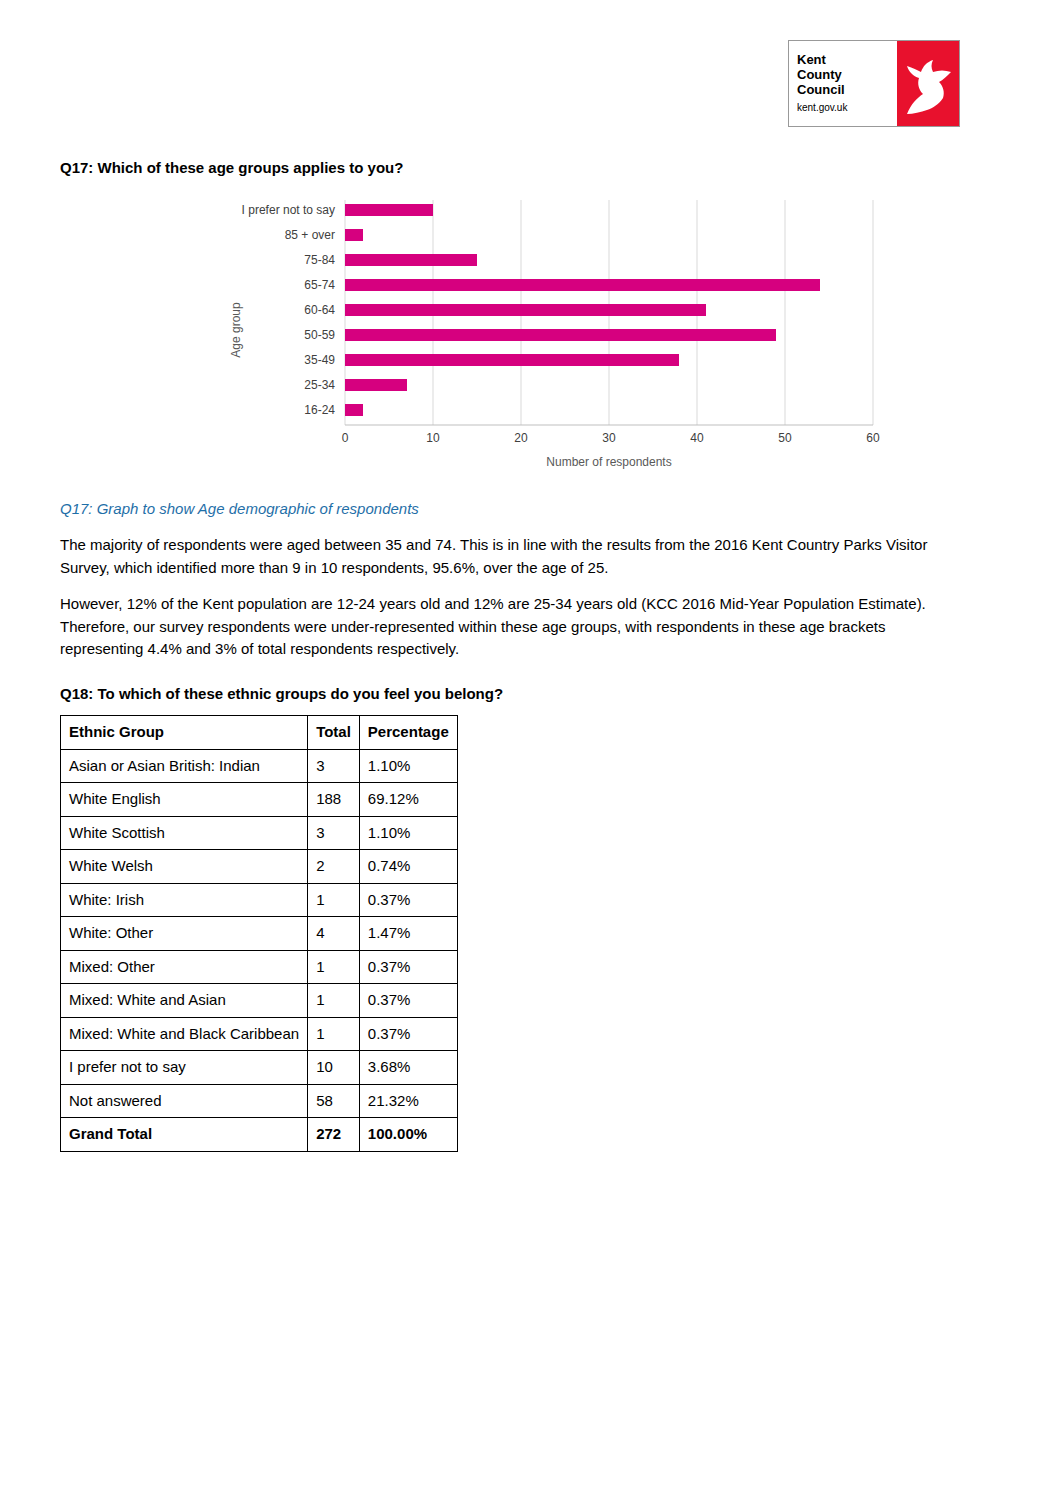Kent
County
Council
kent.gov.uk
Q17: Which of these age groups applies to you?
Age group I prefer not to say 85 + over 75-84 65-74 60-64 50-59 35-49 25-34 16-24 0 10 20 30 40 50 60 Number of respondents
Q17: Graph to show Age demographic of respondents
The majority of respondents were aged between 35 and 74. This is in line with the results from the 2016 Kent Country Parks Visitor Survey, which identified more than 9 in 10 respondents, 95.6%, over the age of 25.
However, 12% of the Kent population are 12-24 years old and 12% are 25-34 years old (KCC 2016 Mid-Year Population Estimate). Therefore, our survey respondents were under-represented within these age groups, with respondents in these age brackets representing 4.4% and 3% of total respondents respectively.
Q18: To which of these ethnic groups do you feel you belong?
| Ethnic Group | Total | Percentage |
| --- | --- | --- |
| Asian or Asian British: Indian | 3 | 1.10% |
| White English | 188 | 69.12% |
| White Scottish | 3 | 1.10% |
| White Welsh | 2 | 0.74% |
| White: Irish | 1 | 0.37% |
| White: Other | 4 | 1.47% |
| Mixed: Other | 1 | 0.37% |
| Mixed: White and Asian | 1 | 0.37% |
| Mixed: White and Black Caribbean | 1 | 0.37% |
| I prefer not to say | 10 | 3.68% |
| Not answered | 58 | 21.32% |
| Grand Total | 272 | 100.00% |